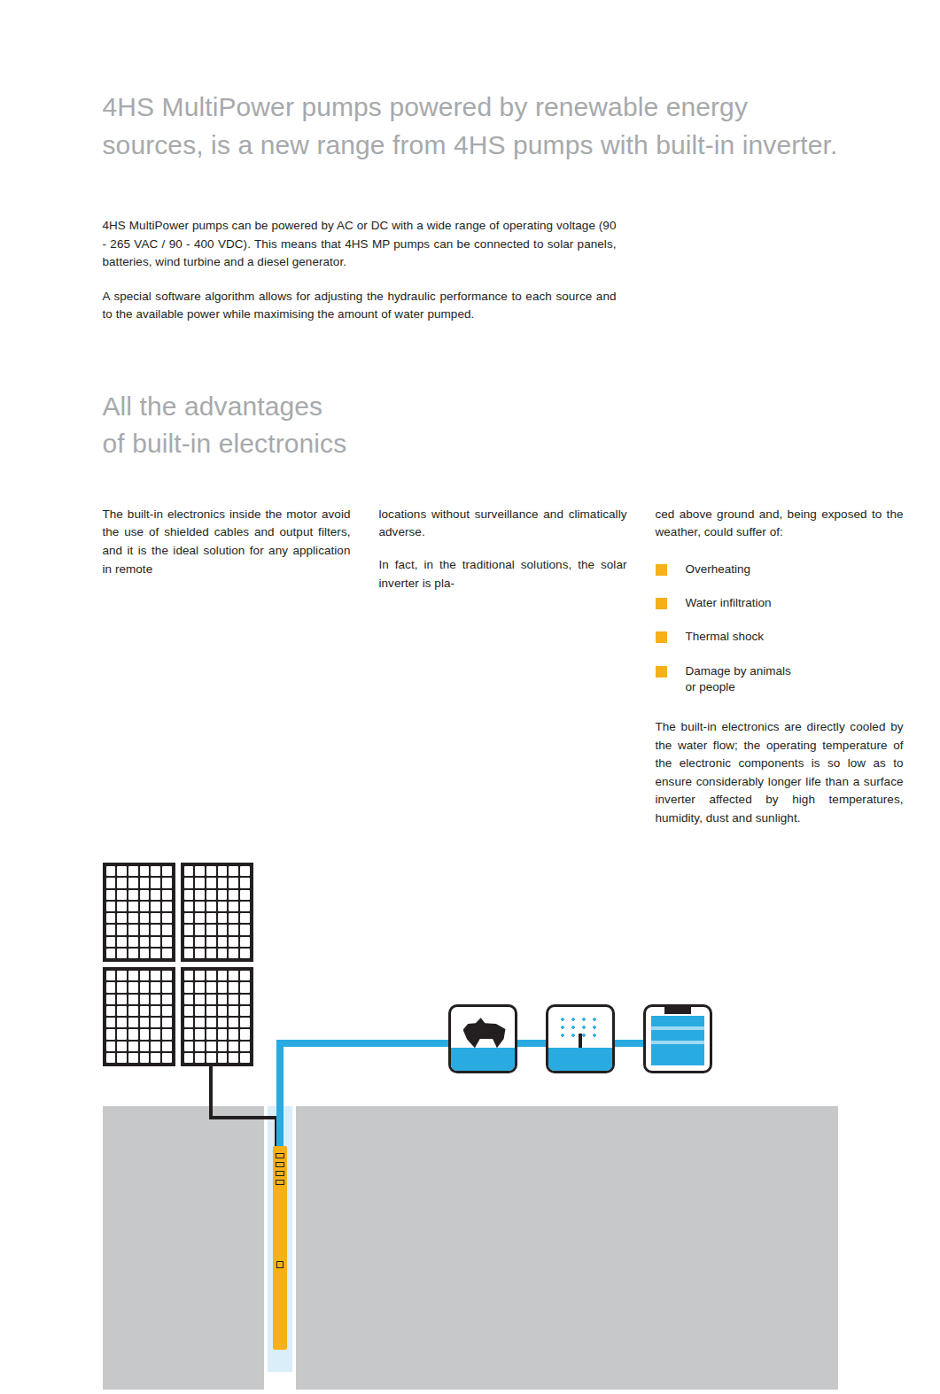4HS MultiPower pumps powered by renewable energy sources, is a new range from 4HS pumps with built-in inverter.
4HS MultiPower pumps can be powered by AC or DC with a wide range of operating voltage (90 - 265 VAC / 90 - 400 VDC). This means that 4HS MP pumps can be connected to solar panels, batteries, wind turbine and a diesel generator.
A special software algorithm allows for adjusting the hydraulic performance to each source and to the available power while maximising the amount of water pumped.
All the advantages
of built-in electronics
The built-in electronics inside the motor avoid the use of shielded cables and output filters, and it is the ideal solution for any application in remote
locations without surveillance and climatically adverse.
In fact, in the traditional solutions, the solar inverter is pla-
ced above ground and, being exposed to the weather, could suffer of:
Overheating
Water infiltration
Thermal shock
Damage by animals
or people
The built-in electronics are directly cooled by the water flow; the operating temperature of the electronic components is so low as to ensure considerably longer life than a surface inverter affected by high temperatures, humidity, dust and sunlight.